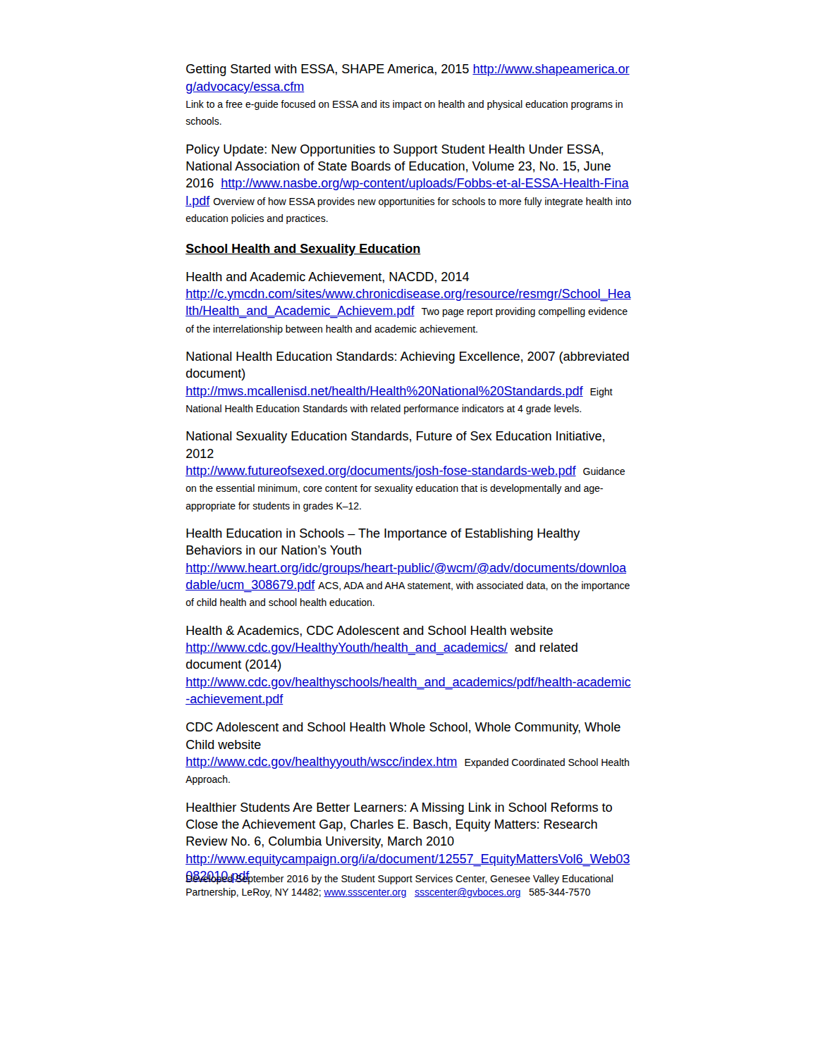Getting Started with ESSA, SHAPE America, 2015 http://www.shapeamerica.org/advocacy/essa.cfm
Link to a free e-guide focused on ESSA and its impact on health and physical education programs in schools.
Policy Update: New Opportunities to Support Student Health Under ESSA, National Association of State Boards of Education, Volume 23, No. 15, June 2016 http://www.nasbe.org/wp-content/uploads/Fobbs-et-al-ESSA-Health-Final.pdf Overview of how ESSA provides new opportunities for schools to more fully integrate health into education policies and practices.
School Health and Sexuality Education
Health and Academic Achievement, NACDD, 2014
http://c.ymcdn.com/sites/www.chronicdisease.org/resource/resmgr/School_Health/Health_and_Academic_Achievem.pdf Two page report providing compelling evidence of the interrelationship between health and academic achievement.
National Health Education Standards: Achieving Excellence, 2007 (abbreviated document)
http://mws.mcallenisd.net/health/Health%20National%20Standards.pdf Eight National Health Education Standards with related performance indicators at 4 grade levels.
National Sexuality Education Standards, Future of Sex Education Initiative, 2012
http://www.futureofsexed.org/documents/josh-fose-standards-web.pdf Guidance on the essential minimum, core content for sexuality education that is developmentally and age-appropriate for students in grades K–12.
Health Education in Schools – The Importance of Establishing Healthy Behaviors in our Nation’s Youth
http://www.heart.org/idc/groups/heart-public/@wcm/@adv/documents/downloadable/ucm_308679.pdf ACS, ADA and AHA statement, with associated data, on the importance of child health and school health education.
Health & Academics, CDC Adolescent and School Health website
http://www.cdc.gov/HealthyYouth/health_and_academics/ and related document (2014)
http://www.cdc.gov/healthyschools/health_and_academics/pdf/health-academic-achievement.pdf
CDC Adolescent and School Health Whole School, Whole Community, Whole Child website
http://www.cdc.gov/healthyyouth/wscc/index.htm Expanded Coordinated School Health Approach.
Healthier Students Are Better Learners: A Missing Link in School Reforms to Close the Achievement Gap, Charles E. Basch, Equity Matters: Research Review No. 6, Columbia University, March 2010
http://www.equitycampaign.org/i/a/document/12557_EquityMattersVol6_Web03082010.pdf
Developed September 2016 by the Student Support Services Center, Genesee Valley Educational Partnership, LeRoy, NY 14482; www.ssscenter.org ssscenter@gvboces.org 585-344-7570